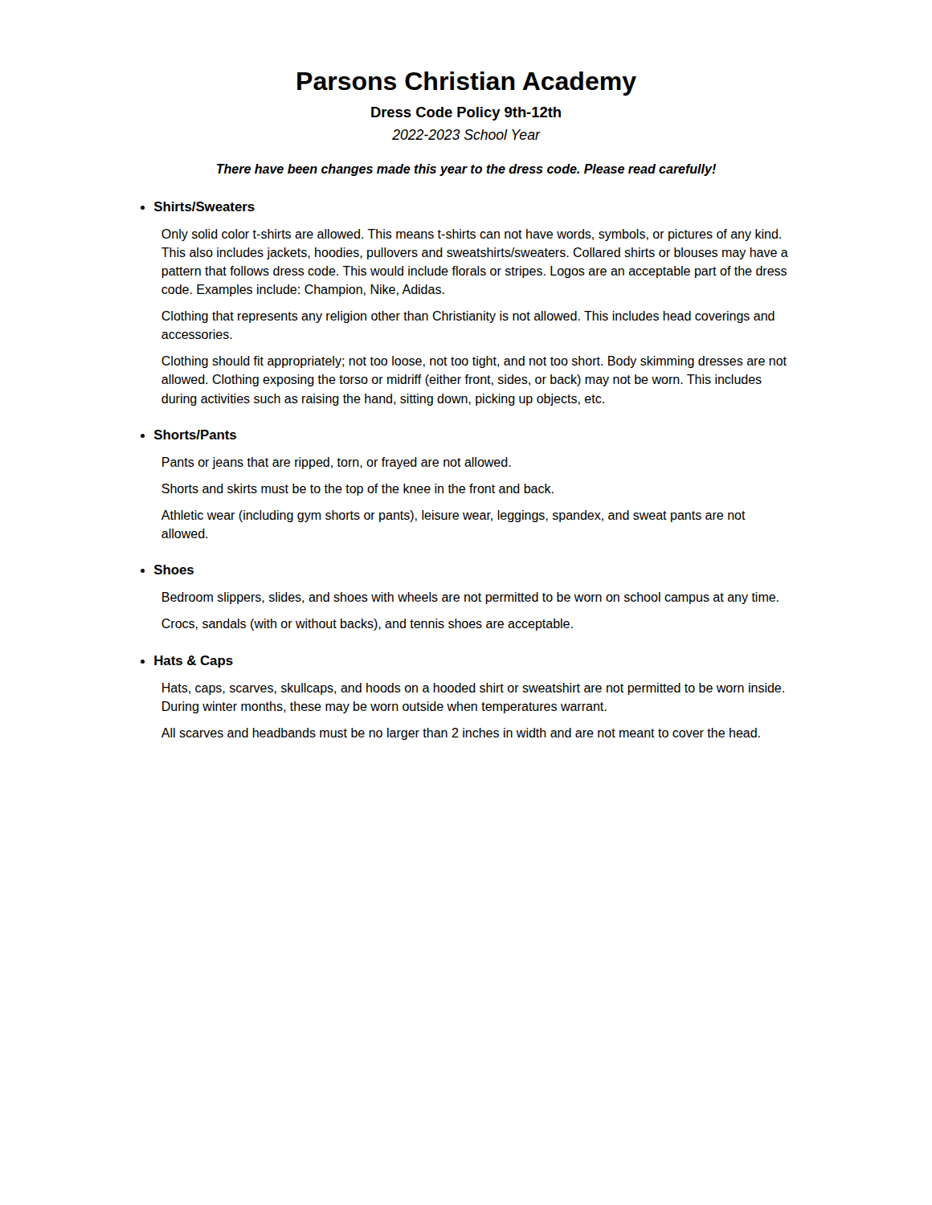Parsons Christian Academy
Dress Code Policy 9th-12th
2022-2023 School Year
There have been changes made this year to the dress code. Please read carefully!
Shirts/Sweaters
Only solid color t-shirts are allowed. This means t-shirts can not have words, symbols, or pictures of any kind. This also includes jackets, hoodies, pullovers and sweatshirts/sweaters. Collared shirts or blouses may have a pattern that follows dress code. This would include florals or stripes. Logos are an acceptable part of the dress code. Examples include: Champion, Nike, Adidas.
Clothing that represents any religion other than Christianity is not allowed. This includes head coverings and accessories.
Clothing should fit appropriately; not too loose, not too tight, and not too short. Body skimming dresses are not allowed. Clothing exposing the torso or midriff (either front, sides, or back) may not be worn. This includes during activities such as raising the hand, sitting down, picking up objects, etc.
Shorts/Pants
Pants or jeans that are ripped, torn, or frayed are not allowed.
Shorts and skirts must be to the top of the knee in the front and back.
Athletic wear (including gym shorts or pants), leisure wear, leggings, spandex, and sweat pants are not allowed.
Shoes
Bedroom slippers, slides, and shoes with wheels are not permitted to be worn on school campus at any time.
Crocs, sandals (with or without backs), and tennis shoes are acceptable.
Hats & Caps
Hats, caps, scarves, skullcaps, and hoods on a hooded shirt or sweatshirt are not permitted to be worn inside. During winter months, these may be worn outside when temperatures warrant.
All scarves and headbands must be no larger than 2 inches in width and are not meant to cover the head.